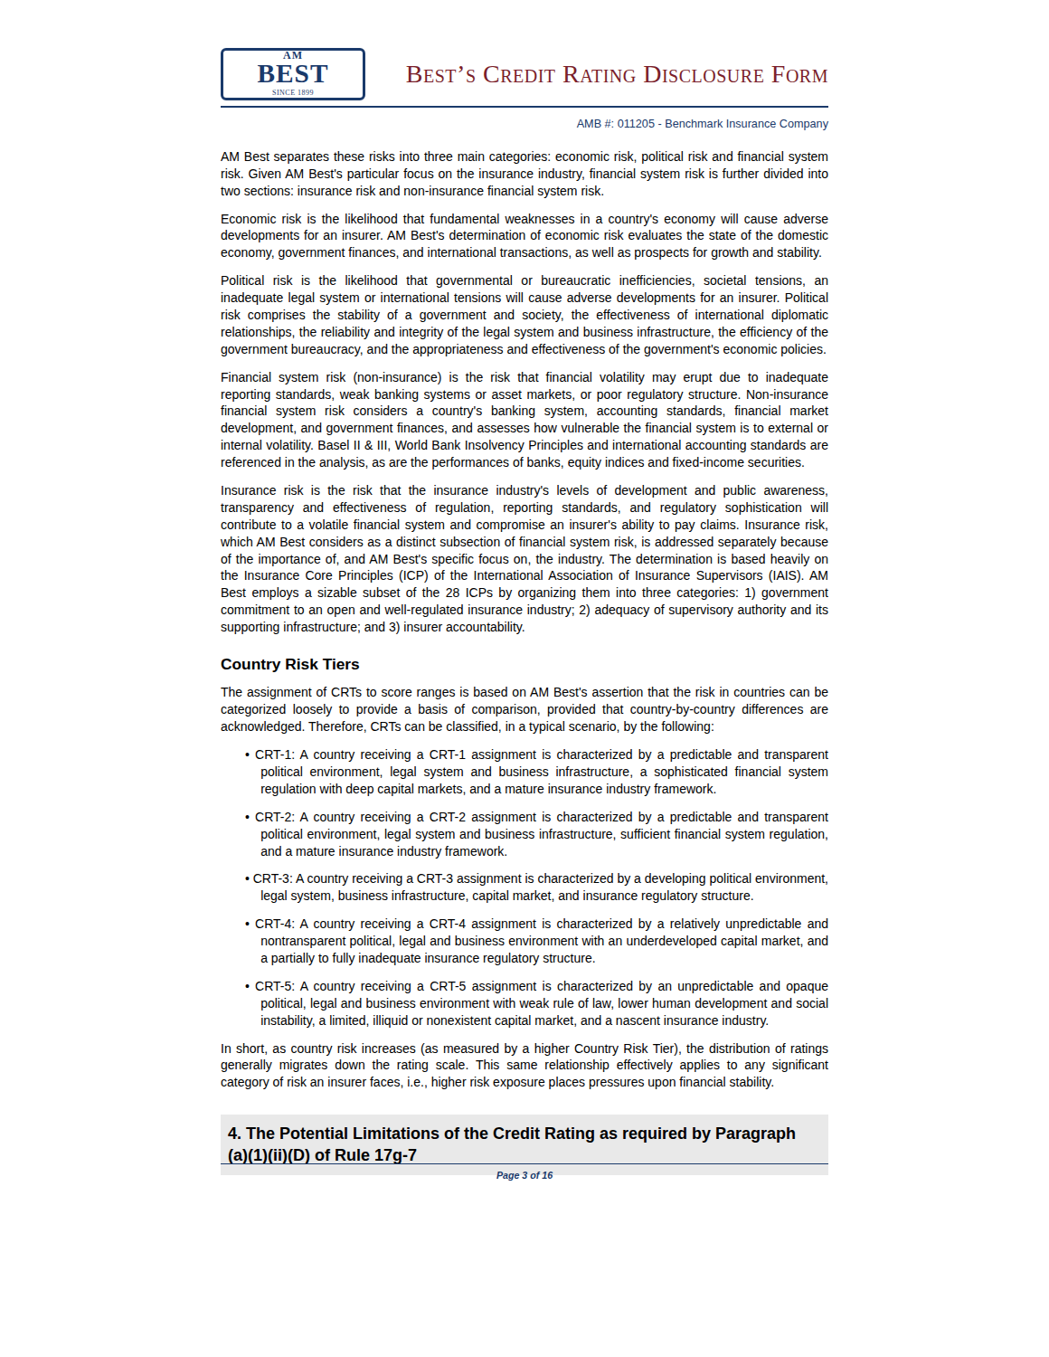AM
BEST
SINCE 1899
Best’s Credit Rating Disclosure Form
AMB #: 011205 - Benchmark Insurance Company
AM Best separates these risks into three main categories: economic risk, political risk and financial system risk. Given AM Best's particular focus on the insurance industry, financial system risk is further divided into two sections: insurance risk and non-insurance financial system risk.
Economic risk is the likelihood that fundamental weaknesses in a country's economy will cause adverse developments for an insurer. AM Best's determination of economic risk evaluates the state of the domestic economy, government finances, and international transactions, as well as prospects for growth and stability.
Political risk is the likelihood that governmental or bureaucratic inefficiencies, societal tensions, an inadequate legal system or international tensions will cause adverse developments for an insurer. Political risk comprises the stability of a government and society, the effectiveness of international diplomatic relationships, the reliability and integrity of the legal system and business infrastructure, the efficiency of the government bureaucracy, and the appropriateness and effectiveness of the government's economic policies.
Financial system risk (non-insurance) is the risk that financial volatility may erupt due to inadequate reporting standards, weak banking systems or asset markets, or poor regulatory structure. Non-insurance financial system risk considers a country's banking system, accounting standards, financial market development, and government finances, and assesses how vulnerable the financial system is to external or internal volatility. Basel II & III, World Bank Insolvency Principles and international accounting standards are referenced in the analysis, as are the performances of banks, equity indices and fixed-income securities.
Insurance risk is the risk that the insurance industry's levels of development and public awareness, transparency and effectiveness of regulation, reporting standards, and regulatory sophistication will contribute to a volatile financial system and compromise an insurer's ability to pay claims. Insurance risk, which AM Best considers as a distinct subsection of financial system risk, is addressed separately because of the importance of, and AM Best's specific focus on, the industry. The determination is based heavily on the Insurance Core Principles (ICP) of the International Association of Insurance Supervisors (IAIS). AM Best employs a sizable subset of the 28 ICPs by organizing them into three categories: 1) government commitment to an open and well-regulated insurance industry; 2) adequacy of supervisory authority and its supporting infrastructure; and 3) insurer accountability.
Country Risk Tiers
The assignment of CRTs to score ranges is based on AM Best's assertion that the risk in countries can be categorized loosely to provide a basis of comparison, provided that country-by-country differences are acknowledged. Therefore, CRTs can be classified, in a typical scenario, by the following:
• CRT-1: A country receiving a CRT-1 assignment is characterized by a predictable and transparent political environment, legal system and business infrastructure, a sophisticated financial system regulation with deep capital markets, and a mature insurance industry framework.
• CRT-2: A country receiving a CRT-2 assignment is characterized by a predictable and transparent political environment, legal system and business infrastructure, sufficient financial system regulation, and a mature insurance industry framework.
• CRT-3: A country receiving a CRT-3 assignment is characterized by a developing political environment, legal system, business infrastructure, capital market, and insurance regulatory structure.
• CRT-4: A country receiving a CRT-4 assignment is characterized by a relatively unpredictable and nontransparent political, legal and business environment with an underdeveloped capital market, and a partially to fully inadequate insurance regulatory structure.
• CRT-5: A country receiving a CRT-5 assignment is characterized by an unpredictable and opaque political, legal and business environment with weak rule of law, lower human development and social instability, a limited, illiquid or nonexistent capital market, and a nascent insurance industry.
In short, as country risk increases (as measured by a higher Country Risk Tier), the distribution of ratings generally migrates down the rating scale. This same relationship effectively applies to any significant category of risk an insurer faces, i.e., higher risk exposure places pressures upon financial stability.
4. The Potential Limitations of the Credit Rating as required by Paragraph (a)(1)(ii)(D) of Rule 17g-7
Page 3 of 16